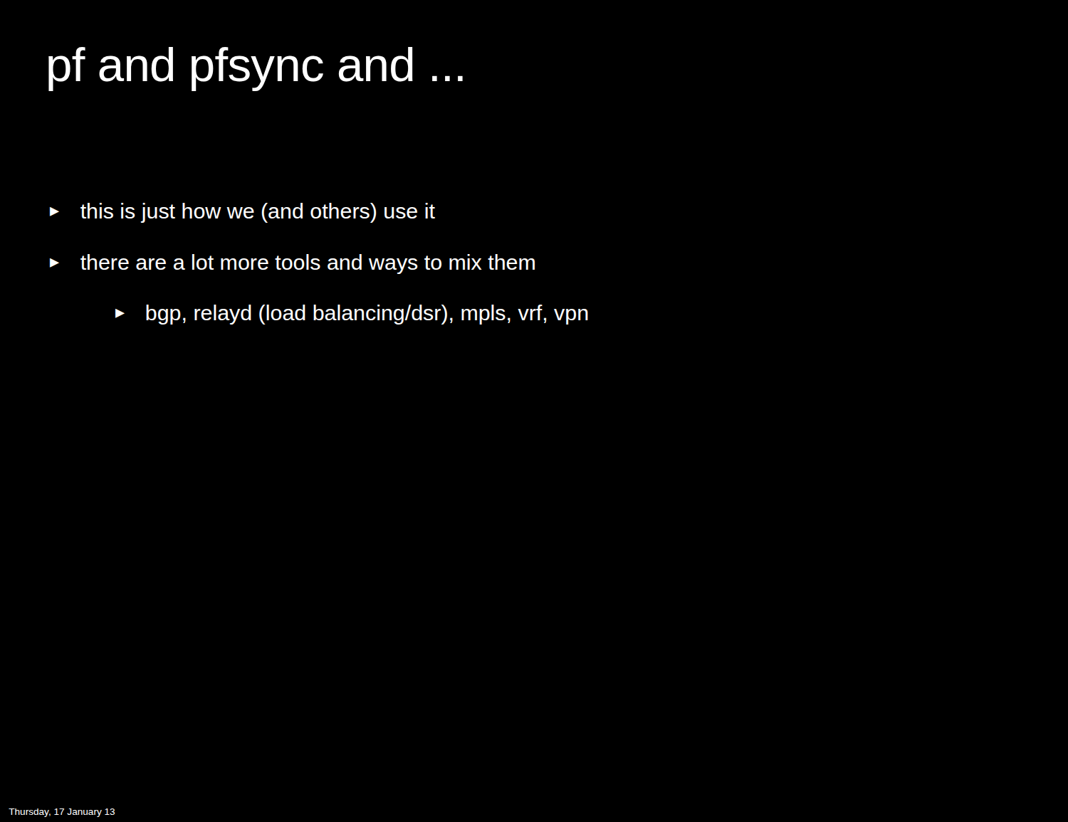pf and pfsync and ...
this is just how we (and others) use it
there are a lot more tools and ways to mix them
bgp, relayd (load balancing/dsr), mpls, vrf, vpn
Thursday, 17 January 13